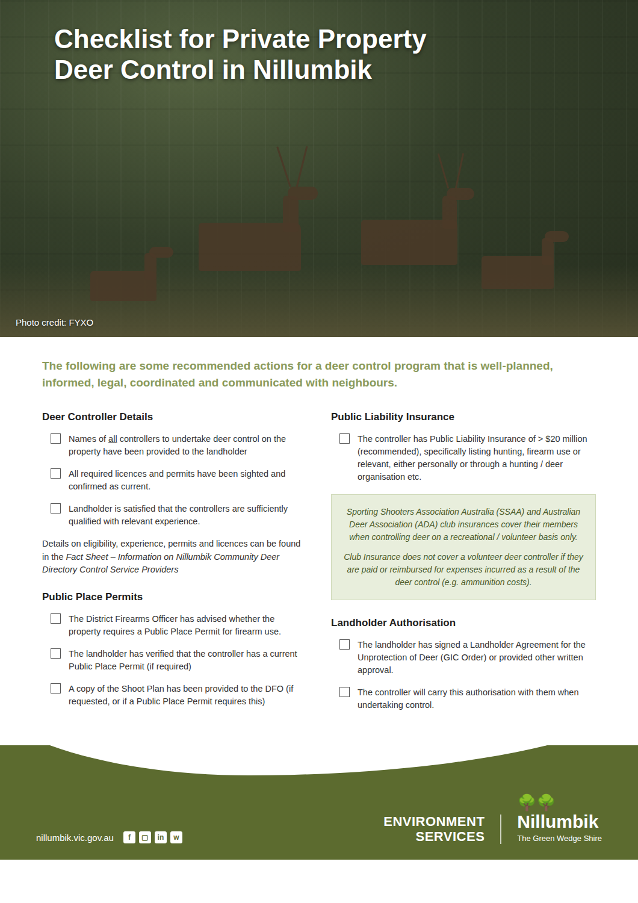Checklist for Private Property
Deer Control in Nillumbik
Photo credit: FYXO
The following are some recommended actions for a deer control program that is well-planned, informed, legal, coordinated and communicated with neighbours.
Deer Controller Details
Names of all controllers to undertake deer control on the property have been provided to the landholder
All required licences and permits have been sighted and confirmed as current.
Landholder is satisfied that the controllers are sufficiently qualified with relevant experience.
Details on eligibility, experience, permits and licences can be found in the Fact Sheet – Information on Nillumbik Community Deer Directory Control Service Providers
Public Place Permits
The District Firearms Officer has advised whether the property requires a Public Place Permit for firearm use.
The landholder has verified that the controller has a current Public Place Permit (if required)
A copy of the Shoot Plan has been provided to the DFO (if requested, or if a Public Place Permit requires this)
Public Liability Insurance
The controller has Public Liability Insurance of > $20 million (recommended), specifically listing hunting, firearm use or relevant, either personally or through a hunting / deer organisation etc.
Sporting Shooters Association Australia (SSAA) and Australian Deer Association (ADA) club insurances cover their members when controlling deer on a recreational / volunteer basis only.
Club Insurance does not cover a volunteer deer controller if they are paid or reimbursed for expenses incurred as a result of the deer control (e.g. ammunition costs).
Landholder Authorisation
The landholder has signed a Landholder Agreement for the Unprotection of Deer (GIC Order) or provided other written approval.
The controller will carry this authorisation with them when undertaking control.
nillumbik.vic.gov.au f ▢ in w
ENVIRONMENT
SERVICES
🌳🌳
Nillumbik
The Green Wedge Shire